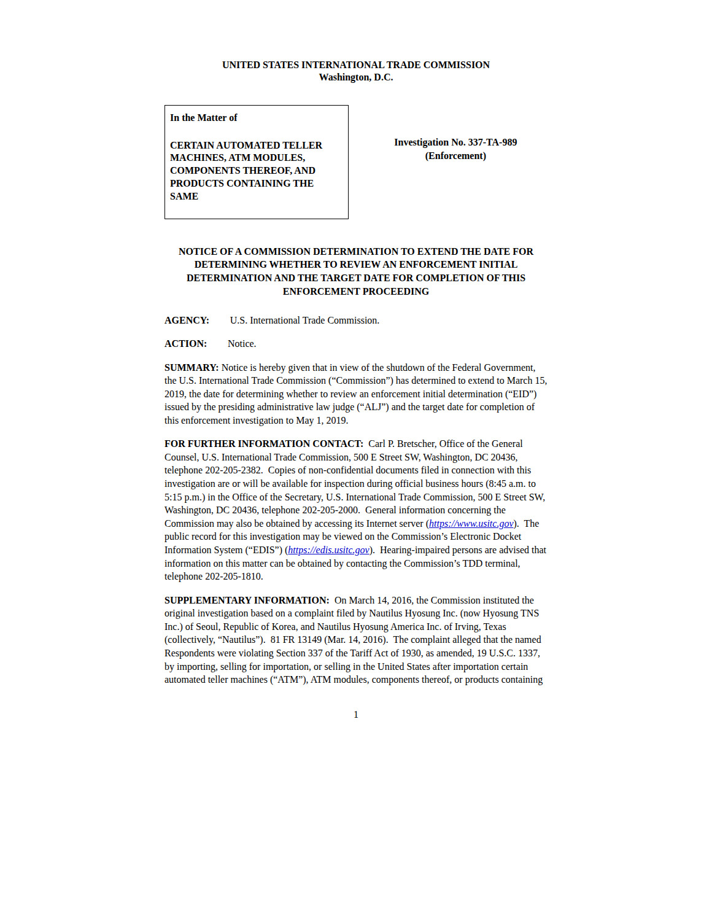UNITED STATES INTERNATIONAL TRADE COMMISSION
Washington, D.C.
| In the Matter of CERTAIN AUTOMATED TELLER MACHINES, ATM MODULES, COMPONENTS THEREOF, AND PRODUCTS CONTAINING THE SAME | | Investigation No. 337-TA-989 (Enforcement) |
NOTICE OF A COMMISSION DETERMINATION TO EXTEND THE DATE FOR DETERMINING WHETHER TO REVIEW AN ENFORCEMENT INITIAL DETERMINATION AND THE TARGET DATE FOR COMPLETION OF THIS ENFORCEMENT PROCEEDING
AGENCY: U.S. International Trade Commission.
ACTION: Notice.
SUMMARY: Notice is hereby given that in view of the shutdown of the Federal Government, the U.S. International Trade Commission (“Commission”) has determined to extend to March 15, 2019, the date for determining whether to review an enforcement initial determination (“EID”) issued by the presiding administrative law judge (“ALJ”) and the target date for completion of this enforcement investigation to May 1, 2019.
FOR FURTHER INFORMATION CONTACT: Carl P. Bretscher, Office of the General Counsel, U.S. International Trade Commission, 500 E Street SW, Washington, DC 20436, telephone 202-205-2382. Copies of non-confidential documents filed in connection with this investigation are or will be available for inspection during official business hours (8:45 a.m. to 5:15 p.m.) in the Office of the Secretary, U.S. International Trade Commission, 500 E Street SW, Washington, DC 20436, telephone 202-205-2000. General information concerning the Commission may also be obtained by accessing its Internet server (https://www.usitc.gov). The public record for this investigation may be viewed on the Commission’s Electronic Docket Information System (“EDIS”) (https://edis.usitc.gov). Hearing-impaired persons are advised that information on this matter can be obtained by contacting the Commission’s TDD terminal, telephone 202-205-1810.
SUPPLEMENTARY INFORMATION: On March 14, 2016, the Commission instituted the original investigation based on a complaint filed by Nautilus Hyosung Inc. (now Hyosung TNS Inc.) of Seoul, Republic of Korea, and Nautilus Hyosung America Inc. of Irving, Texas (collectively, “Nautilus”). 81 FR 13149 (Mar. 14, 2016). The complaint alleged that the named Respondents were violating Section 337 of the Tariff Act of 1930, as amended, 19 U.S.C. 1337, by importing, selling for importation, or selling in the United States after importation certain automated teller machines (“ATM”), ATM modules, components thereof, or products containing
1